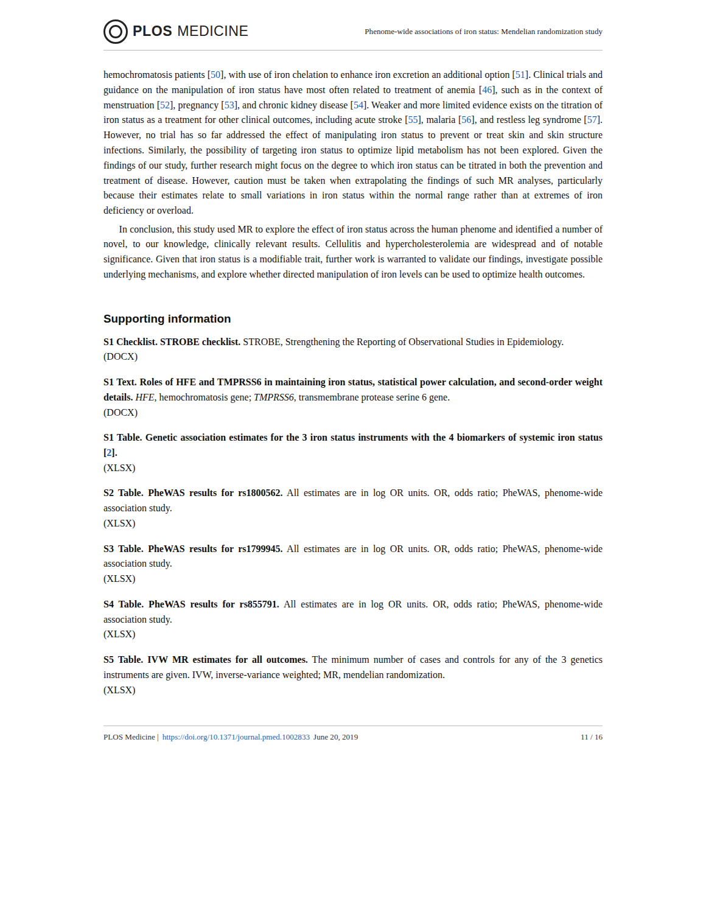PLOS MEDICINE
Phenome-wide associations of iron status: Mendelian randomization study
hemochromatosis patients [50], with use of iron chelation to enhance iron excretion an additional option [51]. Clinical trials and guidance on the manipulation of iron status have most often related to treatment of anemia [46], such as in the context of menstruation [52], pregnancy [53], and chronic kidney disease [54]. Weaker and more limited evidence exists on the titration of iron status as a treatment for other clinical outcomes, including acute stroke [55], malaria [56], and restless leg syndrome [57]. However, no trial has so far addressed the effect of manipulating iron status to prevent or treat skin and skin structure infections. Similarly, the possibility of targeting iron status to optimize lipid metabolism has not been explored. Given the findings of our study, further research might focus on the degree to which iron status can be titrated in both the prevention and treatment of disease. However, caution must be taken when extrapolating the findings of such MR analyses, particularly because their estimates relate to small variations in iron status within the normal range rather than at extremes of iron deficiency or overload.
In conclusion, this study used MR to explore the effect of iron status across the human phenome and identified a number of novel, to our knowledge, clinically relevant results. Cellulitis and hypercholesterolemia are widespread and of notable significance. Given that iron status is a modifiable trait, further work is warranted to validate our findings, investigate possible underlying mechanisms, and explore whether directed manipulation of iron levels can be used to optimize health outcomes.
Supporting information
S1 Checklist. STROBE checklist. STROBE, Strengthening the Reporting of Observational Studies in Epidemiology. (DOCX)
S1 Text. Roles of HFE and TMPRSS6 in maintaining iron status, statistical power calculation, and second-order weight details. HFE, hemochromatosis gene; TMPRSS6, transmembrane protease serine 6 gene. (DOCX)
S1 Table. Genetic association estimates for the 3 iron status instruments with the 4 biomarkers of systemic iron status [2]. (XLSX)
S2 Table. PheWAS results for rs1800562. All estimates are in log OR units. OR, odds ratio; PheWAS, phenome-wide association study. (XLSX)
S3 Table. PheWAS results for rs1799945. All estimates are in log OR units. OR, odds ratio; PheWAS, phenome-wide association study. (XLSX)
S4 Table. PheWAS results for rs855791. All estimates are in log OR units. OR, odds ratio; PheWAS, phenome-wide association study. (XLSX)
S5 Table. IVW MR estimates for all outcomes. The minimum number of cases and controls for any of the 3 genetics instruments are given. IVW, inverse-variance weighted; MR, mendelian randomization. (XLSX)
PLOS Medicine | https://doi.org/10.1371/journal.pmed.1002833 June 20, 2019
11 / 16